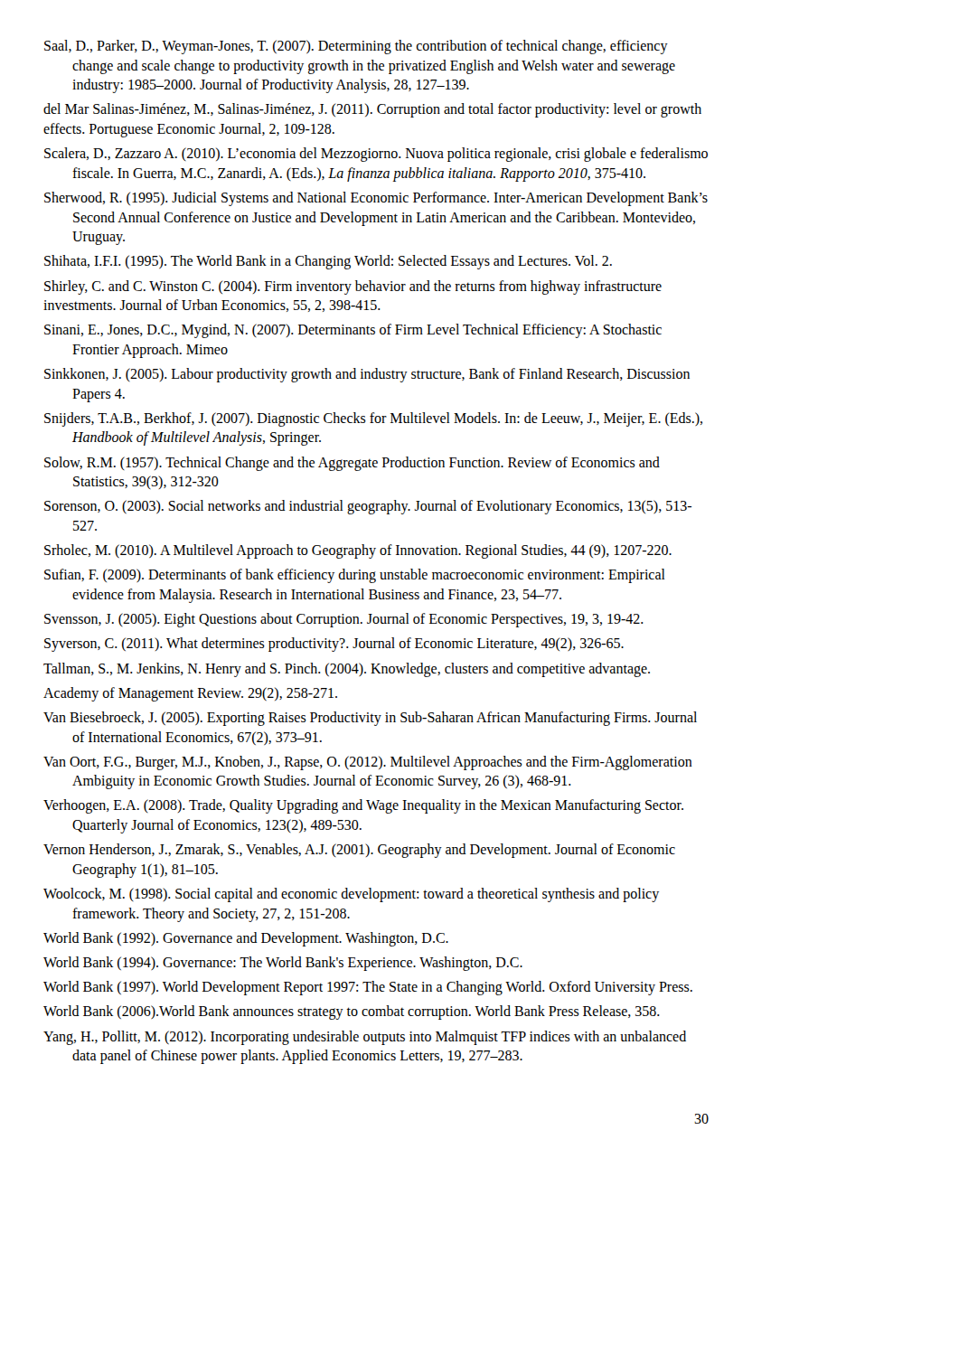Saal, D., Parker, D., Weyman-Jones, T. (2007). Determining the contribution of technical change, efficiency change and scale change to productivity growth in the privatized English and Welsh water and sewerage industry: 1985–2000. Journal of Productivity Analysis, 28, 127–139.
del Mar Salinas-Jiménez, M., Salinas-Jiménez, J. (2011). Corruption and total factor productivity: level or growth effects. Portuguese Economic Journal, 2, 109-128.
Scalera, D., Zazzaro A. (2010). L’economia del Mezzogiorno. Nuova politica regionale, crisi globale e federalismo fiscale. In Guerra, M.C., Zanardi, A. (Eds.), La finanza pubblica italiana. Rapporto 2010, 375-410.
Sherwood, R. (1995). Judicial Systems and National Economic Performance. Inter-American Development Bank’s Second Annual Conference on Justice and Development in Latin American and the Caribbean. Montevideo, Uruguay.
Shihata, I.F.I. (1995). The World Bank in a Changing World: Selected Essays and Lectures. Vol. 2.
Shirley, C. and C. Winston C. (2004). Firm inventory behavior and the returns from highway infrastructure investments. Journal of Urban Economics, 55, 2, 398-415.
Sinani, E., Jones, D.C., Mygind, N. (2007). Determinants of Firm Level Technical Efficiency: A Stochastic Frontier Approach. Mimeo
Sinkkonen, J. (2005). Labour productivity growth and industry structure, Bank of Finland Research, Discussion Papers 4.
Snijders, T.A.B., Berkhof, J. (2007). Diagnostic Checks for Multilevel Models. In: de Leeuw, J., Meijer, E. (Eds.), Handbook of Multilevel Analysis, Springer.
Solow, R.M. (1957). Technical Change and the Aggregate Production Function. Review of Economics and Statistics, 39(3), 312-320
Sorenson, O. (2003). Social networks and industrial geography. Journal of Evolutionary Economics, 13(5), 513-527.
Srholec, M. (2010). A Multilevel Approach to Geography of Innovation. Regional Studies, 44 (9), 1207-220.
Sufian, F. (2009). Determinants of bank efficiency during unstable macroeconomic environment: Empirical evidence from Malaysia. Research in International Business and Finance, 23, 54–77.
Svensson, J. (2005). Eight Questions about Corruption. Journal of Economic Perspectives, 19, 3, 19-42.
Syverson, C. (2011). What determines productivity?. Journal of Economic Literature, 49(2), 326-65.
Tallman, S., M. Jenkins, N. Henry and S. Pinch. (2004). Knowledge, clusters and competitive advantage.
Academy of Management Review. 29(2), 258-271.
Van Biesebroeck, J. (2005). Exporting Raises Productivity in Sub-Saharan African Manufacturing Firms. Journal of International Economics, 67(2), 373–91.
Van Oort, F.G., Burger, M.J., Knoben, J., Rapse, O. (2012). Multilevel Approaches and the Firm-Agglomeration Ambiguity in Economic Growth Studies. Journal of Economic Survey, 26 (3), 468-91.
Verhoogen, E.A. (2008). Trade, Quality Upgrading and Wage Inequality in the Mexican Manufacturing Sector. Quarterly Journal of Economics, 123(2), 489-530.
Vernon Henderson, J., Zmarak, S., Venables, A.J. (2001). Geography and Development. Journal of Economic Geography 1(1), 81–105.
Woolcock, M. (1998). Social capital and economic development: toward a theoretical synthesis and policy framework. Theory and Society, 27, 2, 151-208.
World Bank (1992). Governance and Development. Washington, D.C.
World Bank (1994). Governance: The World Bank's Experience. Washington, D.C.
World Bank (1997). World Development Report 1997: The State in a Changing World. Oxford University Press.
World Bank (2006).World Bank announces strategy to combat corruption. World Bank Press Release, 358.
Yang, H., Pollitt, M. (2012). Incorporating undesirable outputs into Malmquist TFP indices with an unbalanced data panel of Chinese power plants. Applied Economics Letters, 19, 277–283.
30